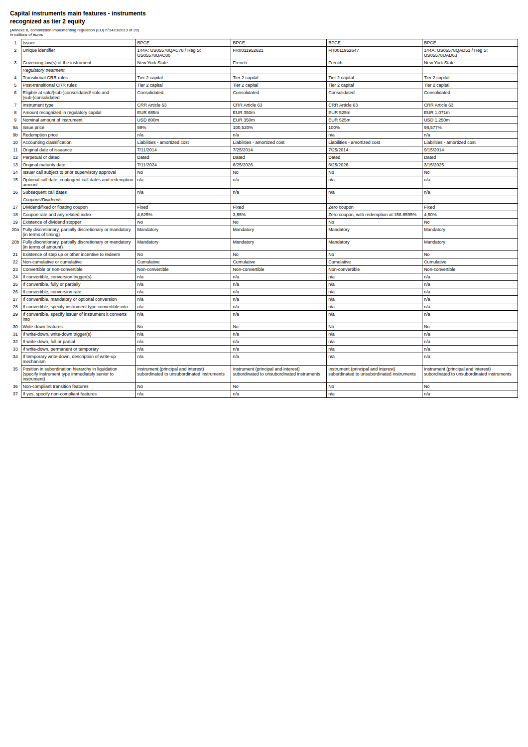Capital instruments main features - instruments
recognized as tier 2 equity
(Annexe II, commission implementing regulation (EU) n°1423/2013 of 20)
in millions of euros
| 1 | Issuer | BPCE | BPCE | BPCE | BPCE |
| 2 | Unique identifier | 144A: US05578QAC78 / Reg S: US05578UAC80 | FR0011952621 | FR0011952647 | 144A: US05578QAD51 / Reg S: US05578UAD63 |
| 3 | Governing law(s) of the instrument | New York State | French | French | New York State |
| | Regulatory treatment | | | | |
| 4 | Transitional CRR rules | Tier 2 capital | Tier 2 capital | Tier 2 capital | Tier 2 capital |
| 5 | Post-transitional CRR rules | Tier 2 capital | Tier 2 capital | Tier 2 capital | Tier 2 capital |
| 6 | Eligible at solo/(sub-)consolidated/ solo and (sub-)consolidated | Consolidated | Consolidated | Consolidated | Consolidated |
| 7 | Instrument type | CRR Article 63 | CRR Article 63 | CRR Article 63 | CRR Article 63 |
| 8 | Amount recognized in regulatory capital | EUR 685m | EUR 350m | EUR 525m | EUR 1,071m |
| 9 | Nominal amount of instrument | USD 800m | EUR 350m | EUR 525m | USD 1,250m |
| 9a | Issue price | 99% | 100,520% | 100% | 98,577% |
| 9b | Redemption price | n/a | n/a | n/a | n/a |
| 10 | Accounting classification | Liabilities - amortized cost | Liabilities - amortized cost | Liabilities - amortized cost | Liabilities - amortized cost |
| 11 | Original date of issuance | 7/11/2014 | 7/25/2014 | 7/25/2014 | 9/15/2014 |
| 12 | Perpetual or dated | Dated | Dated | Dated | Dated |
| 13 | Original maturity date | 7/11/2024 | 6/25/2026 | 6/25/2026 | 3/15/2025 |
| 14 | Issuer call subject to prior supervisory approval | No | No | No | No |
| 15 | Optional call date, contingent call dates and redemption amount | n/a | n/a | n/a | n/a |
| 16 | Subsequent call dates | n/a | n/a | n/a | n/a |
| | Coupons/Dividends | | | | |
| 17 | Dividend/fixed or floating coupon | Fixed | Fixed | Zero coupon | Fixed |
| 18 | Coupon rate and any related index | 4,625% | 3,85% | Zero coupon, with redemption at 156.8595% | 4,50% |
| 19 | Existence of dividend stopper | No | No | No | No |
| 20a | Fully discretionary, partially discretionary or mandatory (in terms of timing) | Mandatory | Mandatory | Mandatory | Mandatory |
| 20b | Fully discretionary, partially discretionary or mandatory (in terms of amount) | Mandatory | Mandatory | Mandatory | Mandatory |
| 21 | Existence of step up or other incentive to redeem | No | No | No | No |
| 22 | Non-cumulative or cumulative | Cumulative | Cumulative | Cumulative | Cumulative |
| 23 | Convertible or non-convertible | Non-convertible | Non-convertible | Non-convertible | Non-convertible |
| 24 | If convertible, conversion trigger(s) | n/a | n/a | n/a | n/a |
| 25 | If convertible, fully or partially | n/a | n/a | n/a | n/a |
| 26 | If convertible, conversion rate | n/a | n/a | n/a | n/a |
| 27 | If convertible, mandatory or optional conversion | n/a | n/a | n/a | n/a |
| 28 | If convertible, specify instrument type convertible into | n/a | n/a | n/a | n/a |
| 29 | If convertible, specify issuer of instrument it converts into | n/a | n/a | n/a | n/a |
| 30 | Write-down features | No | No | No | No |
| 31 | If write-down, write-down trigger(s) | n/a | n/a | n/a | n/a |
| 32 | If write-down, full or partial | n/a | n/a | n/a | n/a |
| 33 | If write-down, permanent or temporary | n/a | n/a | n/a | n/a |
| 34 | If temporary write-down, description of write-up mechanism | n/a | n/a | n/a | n/a |
| 35 | Position in subordination hierarchy in liquidation (specify instrument type immediately senior to instrument) | Instrument (principal and interest) subordinated to unsubordinated instruments | Instrument (principal and interest) subordinated to unsubordinated instruments | Instrument (principal and interest) subordinated to unsubordinated instruments | Instrument (principal and interest) subordinated to unsubordinated instruments |
| 36 | Non-compliant transition features | No | No | No | No |
| 37 | If yes, specify non-compliant features | n/a | n/a | n/a | n/a |